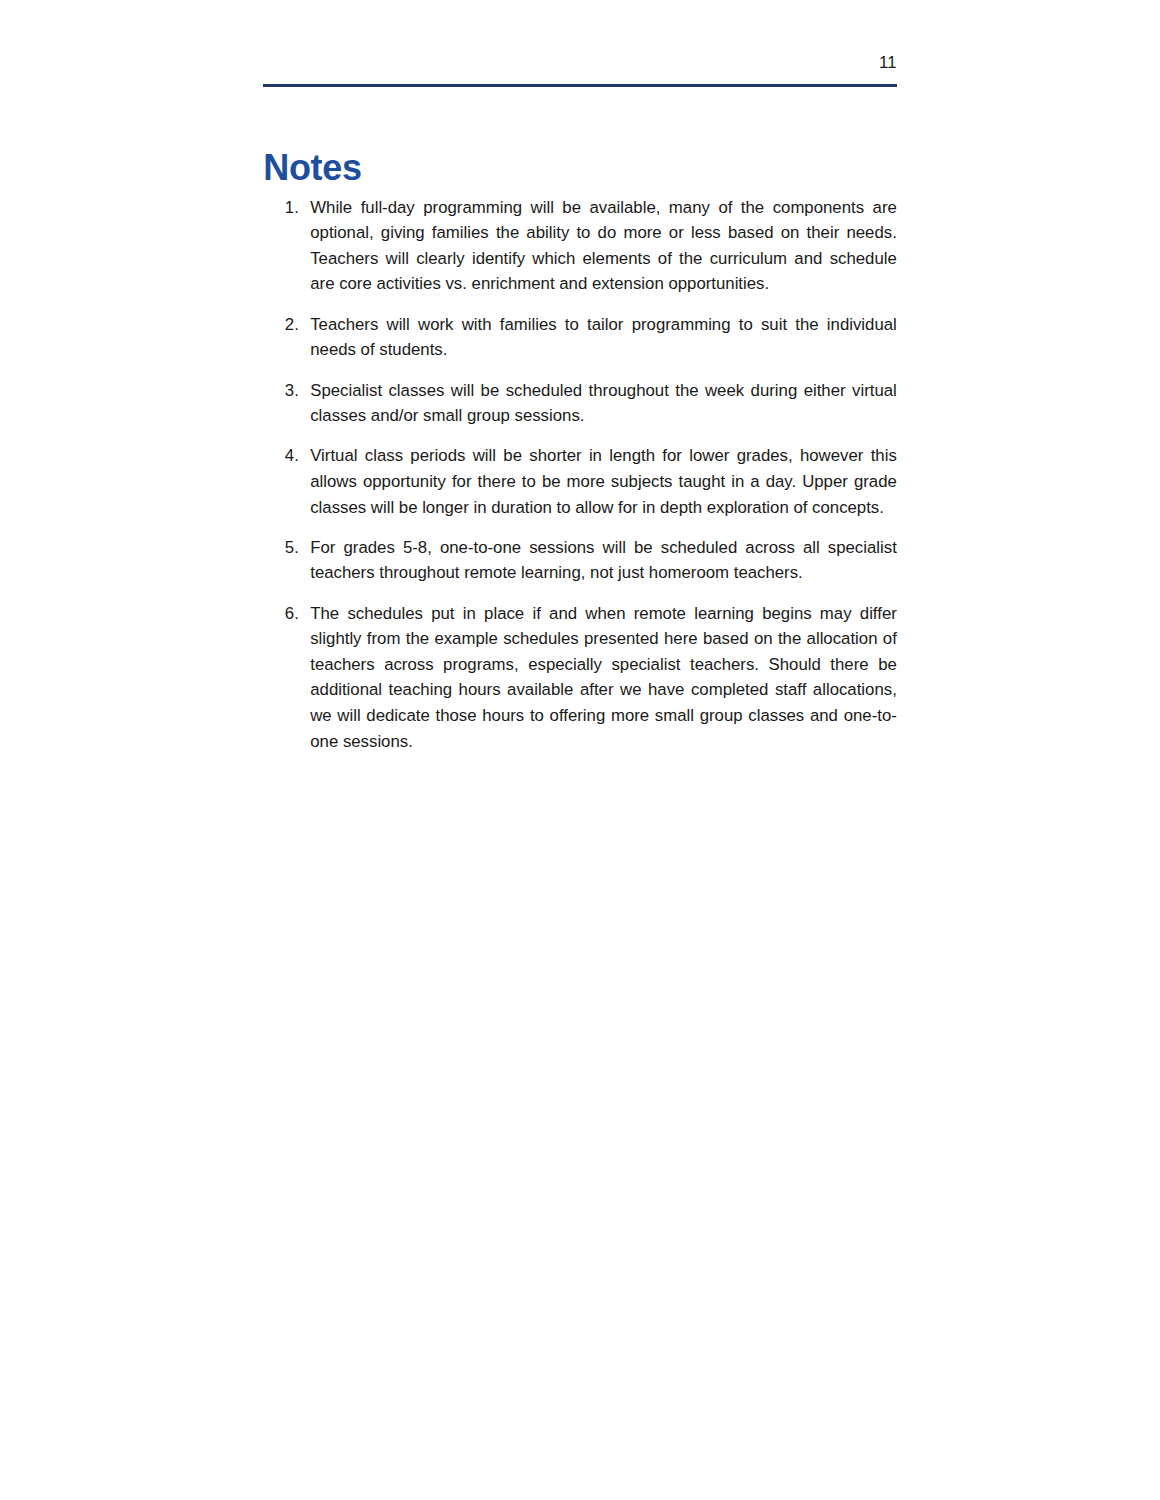11
Notes
While full-day programming will be available, many of the components are optional, giving families the ability to do more or less based on their needs. Teachers will clearly identify which elements of the curriculum and schedule are core activities vs. enrichment and extension opportunities.
Teachers will work with families to tailor programming to suit the individual needs of students.
Specialist classes will be scheduled throughout the week during either virtual classes and/or small group sessions.
Virtual class periods will be shorter in length for lower grades, however this allows opportunity for there to be more subjects taught in a day. Upper grade classes will be longer in duration to allow for in depth exploration of concepts.
For grades 5-8, one-to-one sessions will be scheduled across all specialist teachers throughout remote learning, not just homeroom teachers.
The schedules put in place if and when remote learning begins may differ slightly from the example schedules presented here based on the allocation of teachers across programs, especially specialist teachers. Should there be additional teaching hours available after we have completed staff allocations, we will dedicate those hours to offering more small group classes and one-to-one sessions.